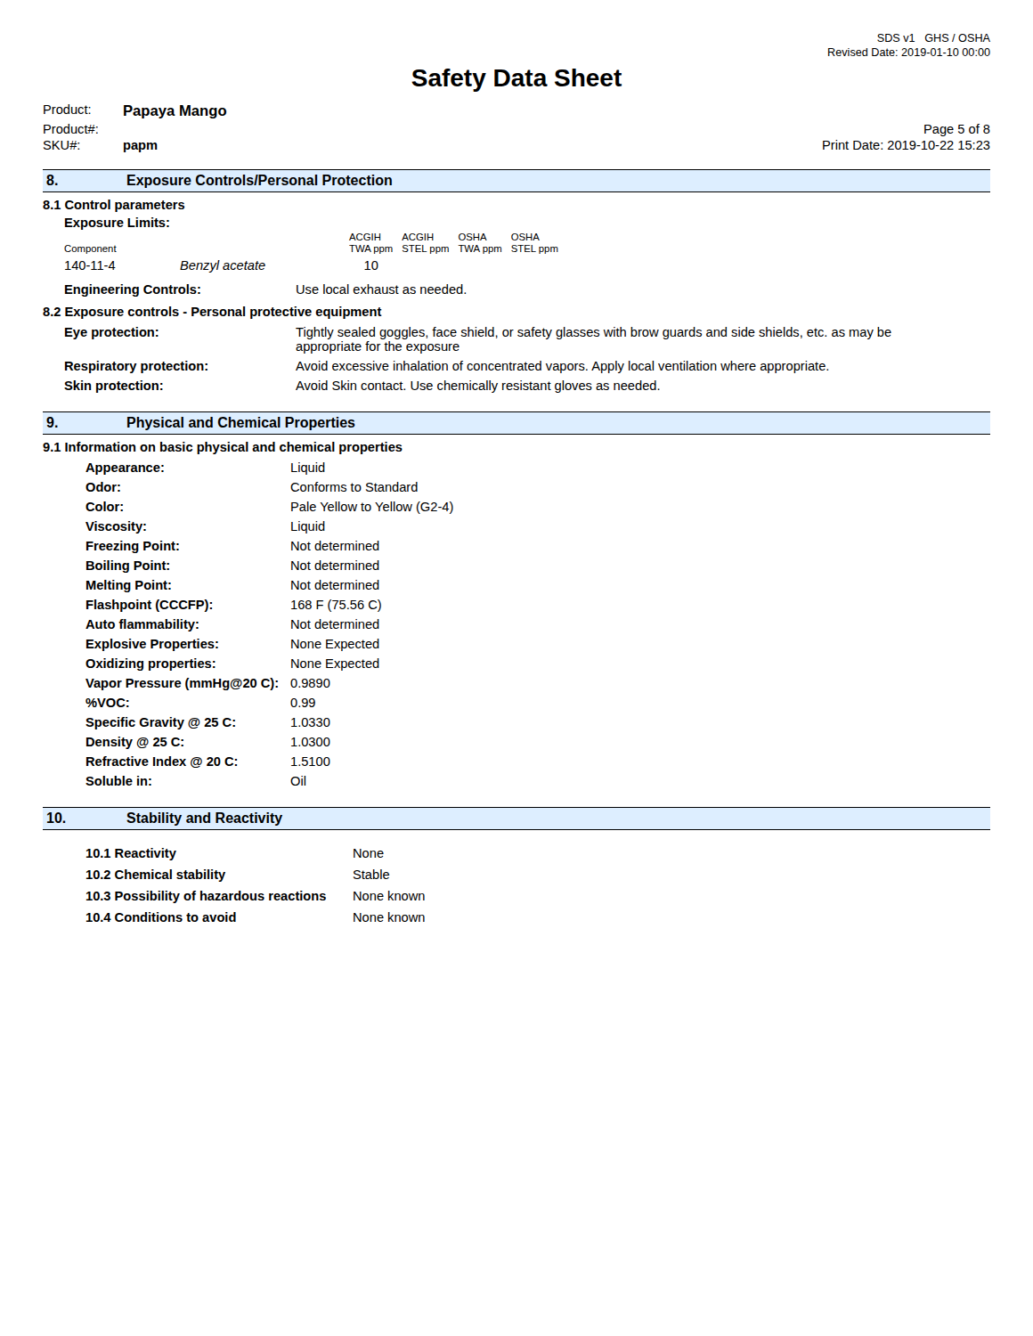SDS v1 GHS / OSHA
Revised Date: 2019-01-10 00:00
Safety Data Sheet
| Product: | Papaya Mango | |
| Product#: | | Page 5 of 8 |
| SKU#: | papm | Print Date: 2019-10-22 15:23 |
8. Exposure Controls/Personal Protection
8.1 Control parameters
Exposure Limits:
| Component | | ACGIH TWA ppm | ACGIH STEL ppm | OSHA TWA ppm | OSHA STEL ppm |
| --- | --- | --- | --- | --- | --- |
| 140-11-4 | Benzyl acetate | 10 | | | |
| Engineering Controls: | Use local exhaust as needed. |
8.2 Exposure controls - Personal protective equipment
| Eye protection: | Tightly sealed goggles, face shield, or safety glasses with brow guards and side shields, etc. as may be appropriate for the exposure |
| Respiratory protection: | Avoid excessive inhalation of concentrated vapors. Apply local ventilation where appropriate. |
| Skin protection: | Avoid Skin contact. Use chemically resistant gloves as needed. |
9. Physical and Chemical Properties
9.1 Information on basic physical and chemical properties
| Appearance: | Liquid |
| Odor: | Conforms to Standard |
| Color: | Pale Yellow to Yellow (G2-4) |
| Viscosity: | Liquid |
| Freezing Point: | Not determined |
| Boiling Point: | Not determined |
| Melting Point: | Not determined |
| Flashpoint (CCCFP): | 168 F (75.56 C) |
| Auto flammability: | Not determined |
| Explosive Properties: | None Expected |
| Oxidizing properties: | None Expected |
| Vapor Pressure (mmHg@20 C): | 0.9890 |
| %VOC: | 0.99 |
| Specific Gravity @ 25 C: | 1.0330 |
| Density @ 25 C: | 1.0300 |
| Refractive Index @ 20 C: | 1.5100 |
| Soluble in: | Oil |
10. Stability and Reactivity
| 10.1 Reactivity | None |
| 10.2 Chemical stability | Stable |
| 10.3 Possibility of hazardous reactions | None known |
| 10.4 Conditions to avoid | None known |